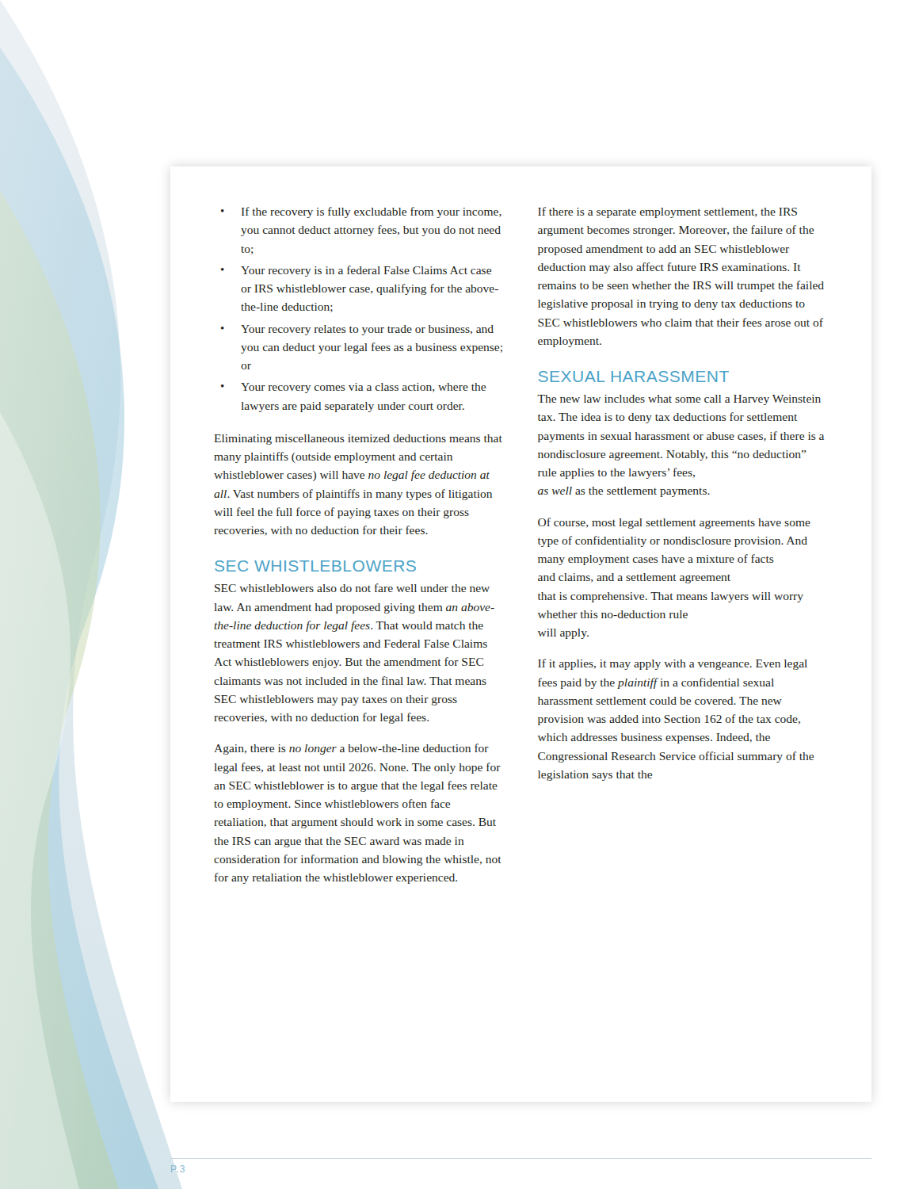If the recovery is fully excludable from your income, you cannot deduct attorney fees, but you do not need to;
Your recovery is in a federal False Claims Act case or IRS whistleblower case, qualifying for the above-the-line deduction;
Your recovery relates to your trade or business, and you can deduct your legal fees as a business expense; or
Your recovery comes via a class action, where the lawyers are paid separately under court order.
Eliminating miscellaneous itemized deductions means that many plaintiffs (outside employment and certain whistleblower cases) will have no legal fee deduction at all. Vast numbers of plaintiffs in many types of litigation will feel the full force of paying taxes on their gross recoveries, with no deduction for their fees.
SEC WHISTLEBLOWERS
SEC whistleblowers also do not fare well under the new law. An amendment had proposed giving them an above-the-line deduction for legal fees. That would match the treatment IRS whistleblowers and Federal False Claims Act whistleblowers enjoy. But the amendment for SEC claimants was not included in the final law. That means SEC whistleblowers may pay taxes on their gross recoveries, with no deduction for legal fees.
Again, there is no longer a below-the-line deduction for legal fees, at least not until 2026. None. The only hope for an SEC whistleblower is to argue that the legal fees relate to employment. Since whistleblowers often face retaliation, that argument should work in some cases. But the IRS can argue that the SEC award was made in consideration for information and blowing the whistle, not for any retaliation the whistleblower experienced.
If there is a separate employment settlement, the IRS argument becomes stronger. Moreover, the failure of the proposed amendment to add an SEC whistleblower deduction may also affect future IRS examinations. It remains to be seen whether the IRS will trumpet the failed legislative proposal in trying to deny tax deductions to SEC whistleblowers who claim that their fees arose out of employment.
SEXUAL HARASSMENT
The new law includes what some call a Harvey Weinstein tax. The idea is to deny tax deductions for settlement payments in sexual harassment or abuse cases, if there is a nondisclosure agreement. Notably, this “no deduction” rule applies to the lawyers’ fees,
as well as the settlement payments.
Of course, most legal settlement agreements have some type of confidentiality or nondisclosure provision. And many employment cases have a mixture of facts
and claims, and a settlement agreement
that is comprehensive. That means lawyers will worry whether this no-deduction rule
will apply.
If it applies, it may apply with a vengeance. Even legal fees paid by the plaintiff in a confidential sexual harassment settlement could be covered. The new provision was added into Section 162 of the tax code, which addresses business expenses. Indeed, the Congressional Research Service official summary of the legislation says that the
P.3